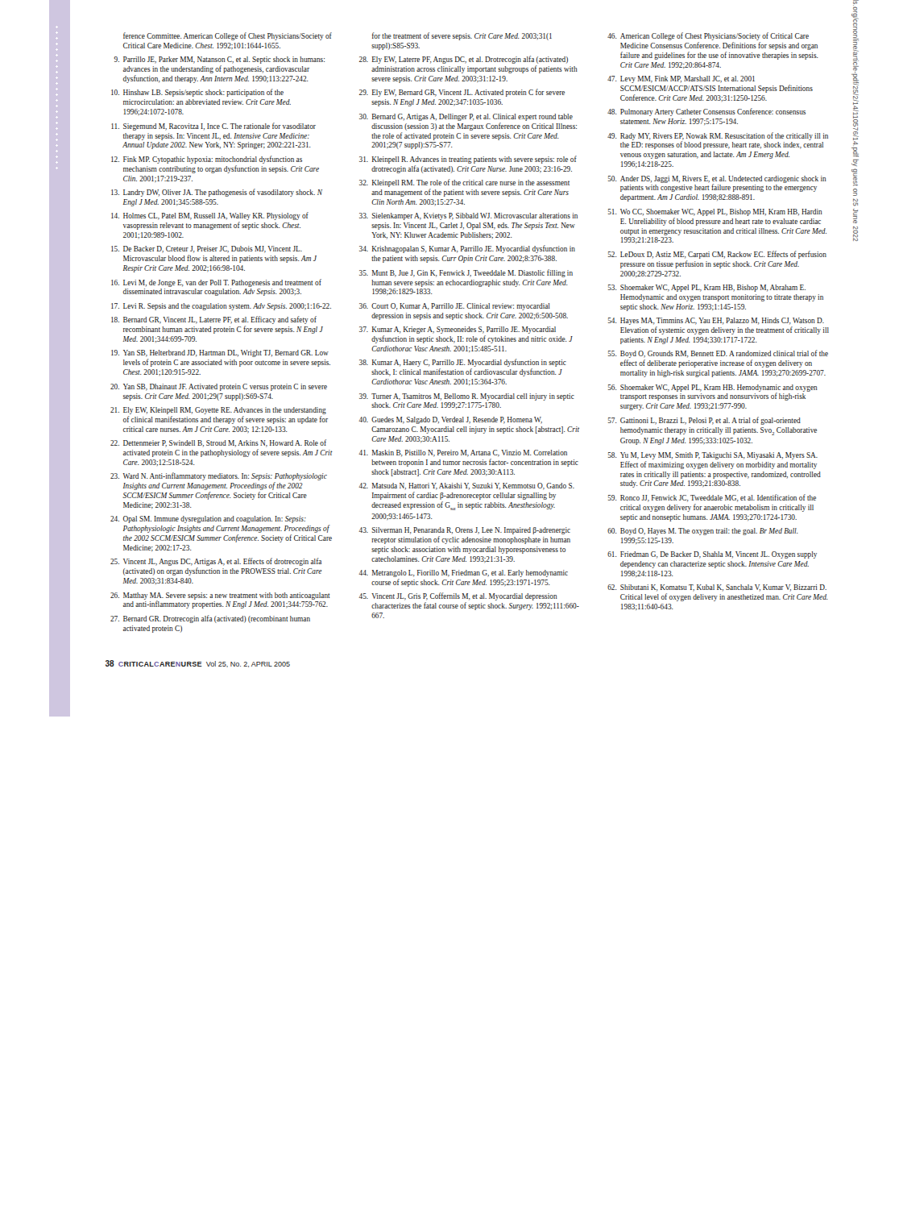Downloaded from http://aacnjournals.org/ccnonline/article-pdf/25/2/14/110576/14.pdf by guest on 25 June 2022
ference Committee. American College of Chest Physicians/Society of Critical Care Medicine. Chest. 1992;101:1644-1655.
9. Parrillo JE, Parker MM, Natanson C, et al. Septic shock in humans: advances in the understanding of pathogenesis, cardiovascular dysfunction, and therapy. Ann Intern Med. 1990;113:227-242.
10. Hinshaw LB. Sepsis/septic shock: participation of the microcirculation: an abbreviated review. Crit Care Med. 1996;24:1072-1078.
11. Siegemund M, Racovitza I, Ince C. The rationale for vasodilator therapy in sepsis. In: Vincent JL, ed. Intensive Care Medicine: Annual Update 2002. New York, NY: Springer; 2002:221-231.
12. Fink MP. Cytopathic hypoxia: mitochondrial dysfunction as mechanism contributing to organ dysfunction in sepsis. Crit Care Clin. 2001;17:219-237.
13. Landry DW, Oliver JA. The pathogenesis of vasodilatory shock. N Engl J Med. 2001;345:588-595.
14. Holmes CL, Patel BM, Russell JA, Walley KR. Physiology of vasopressin relevant to management of septic shock. Chest. 2001;120:989-1002.
15. De Backer D, Creteur J, Preiser JC, Dubois MJ, Vincent JL. Microvascular blood flow is altered in patients with sepsis. Am J Respir Crit Care Med. 2002;166:98-104.
16. Levi M, de Jonge E, van der Poll T. Pathogenesis and treatment of disseminated intravascular coagulation. Adv Sepsis. 2003;3.
17. Levi R. Sepsis and the coagulation system. Adv Sepsis. 2000;1:16-22.
18. Bernard GR, Vincent JL, Laterre PF, et al. Efficacy and safety of recombinant human activated protein C for severe sepsis. N Engl J Med. 2001;344:699-709.
19. Yan SB, Helterbrand JD, Hartman DL, Wright TJ, Bernard GR. Low levels of protein C are associated with poor outcome in severe sepsis. Chest. 2001;120:915-922.
20. Yan SB, Dhainaut JF. Activated protein C versus protein C in severe sepsis. Crit Care Med. 2001;29(7 suppl):S69-S74.
21. Ely EW, Kleinpell RM, Goyette RE. Advances in the understanding of clinical manifestations and therapy of severe sepsis: an update for critical care nurses. Am J Crit Care. 2003; 12:120-133.
22. Dettenmeier P, Swindell B, Stroud M, Arkins N, Howard A. Role of activated protein C in the pathophysiology of severe sepsis. Am J Crit Care. 2003;12:518-524.
23. Ward N. Anti-inflammatory mediators. In: Sepsis: Pathophysiologic Insights and Current Management. Proceedings of the 2002 SCCM/ESICM Summer Conference. Society for Critical Care Medicine; 2002:31-38.
24. Opal SM. Immune dysregulation and coagulation. In: Sepsis: Pathophysiologic Insights and Current Management. Proceedings of the 2002 SCCM/ESICM Summer Conference. Society of Critical Care Medicine; 2002:17-23.
25. Vincent JL, Angus DC, Artigas A, et al. Effects of drotrecogin alfa (activated) on organ dysfunction in the PROWESS trial. Crit Care Med. 2003;31:834-840.
26. Matthay MA. Severe sepsis: a new treatment with both anticoagulant and anti-inflammatory properties. N Engl J Med. 2001;344:759-762.
27. Bernard GR. Drotrecogin alfa (activated) (recombinant human activated protein C)
for the treatment of severe sepsis. Crit Care Med. 2003;31(1 suppl):S85-S93.
28. Ely EW, Laterre PF, Angus DC, et al. Drotrecogin alfa (activated) administration across clinically important subgroups of patients with severe sepsis. Crit Care Med. 2003;31:12-19.
29. Ely EW, Bernard GR, Vincent JL. Activated protein C for severe sepsis. N Engl J Med. 2002;347:1035-1036.
30. Bernard G, Artigas A, Dellinger P, et al. Clinical expert round table discussion (session 3) at the Margaux Conference on Critical Illness: the role of activated protein C in severe sepsis. Crit Care Med. 2001;29(7 suppl):S75-S77.
31. Kleinpell R. Advances in treating patients with severe sepsis: role of drotrecogin alfa (activated). Crit Care Nurse. June 2003; 23:16-29.
32. Kleinpell RM. The role of the critical care nurse in the assessment and management of the patient with severe sepsis. Crit Care Nurs Clin North Am. 2003;15:27-34.
33. Sielenkamper A, Kvietys P, Sibbald WJ. Microvascular alterations in sepsis. In: Vincent JL, Carlet J, Opal SM, eds. The Sepsis Text. New York, NY: Kluwer Academic Publishers; 2002.
34. Krishnagopalan S, Kumar A, Parrillo JE. Myocardial dysfunction in the patient with sepsis. Curr Opin Crit Care. 2002;8:376-388.
35. Munt B, Jue J, Gin K, Fenwick J, Tweeddale M. Diastolic filling in human severe sepsis: an echocardiographic study. Crit Care Med. 1998;26:1829-1833.
36. Court O, Kumar A, Parrillo JE. Clinical review: myocardial depression in sepsis and septic shock. Crit Care. 2002;6:500-508.
37. Kumar A, Krieger A, Symeoneides S, Parrillo JE. Myocardial dysfunction in septic shock, II: role of cytokines and nitric oxide. J Cardiothorac Vasc Anesth. 2001;15:485-511.
38. Kumar A, Haery C, Parrillo JE. Myocardial dysfunction in septic shock, I: clinical manifestation of cardiovascular dysfunction. J Cardiothorac Vasc Anesth. 2001;15:364-376.
39. Turner A, Tsamitros M, Bellomo R. Myocardial cell injury in septic shock. Crit Care Med. 1999;27:1775-1780.
40. Guedes M, Salgado D, Verdeal J, Resende P, Homena W, Camarozano C. Myocardial cell injury in septic shock [abstract]. Crit Care Med. 2003;30:A115.
41. Maskin B, Pistillo N, Pereiro M, Artana C, Vinzio M. Correlation between troponin I and tumor necrosis factor- concentration in septic shock [abstract]. Crit Care Med. 2003;30:A113.
42. Matsuda N, Hattori Y, Akaishi Y, Suzuki Y, Kemmotsu O, Gando S. Impairment of cardiac β-adrenoreceptor cellular signalling by decreased expression of Gsα in septic rabbits. Anesthesiology. 2000;93:1465-1473.
43. Silverman H, Penaranda R, Orens J, Lee N. Impaired β-adrenergic receptor stimulation of cyclic adenosine monophosphate in human septic shock: association with myocardial hyporesponsiveness to catecholamines. Crit Care Med. 1993;21:31-39.
44. Metrangolo L, Fiorillo M, Friedman G, et al. Early hemodynamic course of septic shock. Crit Care Med. 1995;23:1971-1975.
45. Vincent JL, Gris P, Coffernils M, et al. Myocardial depression characterizes the fatal course of septic shock. Surgery. 1992;111:660-667.
46. American College of Chest Physicians/Society of Critical Care Medicine Consensus Conference. Definitions for sepsis and organ failure and guidelines for the use of innovative therapies in sepsis. Crit Care Med. 1992;20:864-874.
47. Levy MM, Fink MP, Marshall JC, et al. 2001 SCCM/ESICM/ACCP/ATS/SIS International Sepsis Definitions Conference. Crit Care Med. 2003;31:1250-1256.
48. Pulmonary Artery Catheter Consensus Conference: consensus statement. New Horiz. 1997;5:175-194.
49. Rady MY, Rivers EP, Nowak RM. Resuscitation of the critically ill in the ED: responses of blood pressure, heart rate, shock index, central venous oxygen saturation, and lactate. Am J Emerg Med. 1996;14:218-225.
50. Ander DS, Jaggi M, Rivers E, et al. Undetected cardiogenic shock in patients with congestive heart failure presenting to the emergency department. Am J Cardiol. 1998;82:888-891.
51. Wo CC, Shoemaker WC, Appel PL, Bishop MH, Kram HB, Hardin E. Unreliability of blood pressure and heart rate to evaluate cardiac output in emergency resuscitation and critical illness. Crit Care Med. 1993;21:218-223.
52. LeDoux D, Astiz ME, Carpati CM, Rackow EC. Effects of perfusion pressure on tissue perfusion in septic shock. Crit Care Med. 2000;28:2729-2732.
53. Shoemaker WC, Appel PL, Kram HB, Bishop M, Abraham E. Hemodynamic and oxygen transport monitoring to titrate therapy in septic shock. New Horiz. 1993;1:145-159.
54. Hayes MA, Timmins AC, Yau EH, Palazzo M, Hinds CJ, Watson D. Elevation of systemic oxygen delivery in the treatment of critically ill patients. N Engl J Med. 1994;330:1717-1722.
55. Boyd O, Grounds RM, Bennett ED. A randomized clinical trial of the effect of deliberate perioperative increase of oxygen delivery on mortality in high-risk surgical patients. JAMA. 1993;270:2699-2707.
56. Shoemaker WC, Appel PL, Kram HB. Hemodynamic and oxygen transport responses in survivors and nonsurvivors of high-risk surgery. Crit Care Med. 1993;21:977-990.
57. Gattinoni L, Brazzi L, Pelosi P, et al. A trial of goal-oriented hemodynamic therapy in critically ill patients. Svo2 Collaborative Group. N Engl J Med. 1995;333:1025-1032.
58. Yu M, Levy MM, Smith P, Takiguchi SA, Miyasaki A, Myers SA. Effect of maximizing oxygen delivery on morbidity and mortality rates in critically ill patients: a prospective, randomized, controlled study. Crit Care Med. 1993;21:830-838.
59. Ronco JJ, Fenwick JC, Tweeddale MG, et al. Identification of the critical oxygen delivery for anaerobic metabolism in critically ill septic and nonseptic humans. JAMA. 1993;270:1724-1730.
60. Boyd O, Hayes M. The oxygen trail: the goal. Br Med Bull. 1999;55:125-139.
61. Friedman G, De Backer D, Shahla M, Vincent JL. Oxygen supply dependency can characterize septic shock. Intensive Care Med. 1998;24:118-123.
62. Shibutani K, Komatsu T, Kubal K, Sanchala V, Kumar V, Bizzarri D. Critical level of oxygen delivery in anesthetized man. Crit Care Med. 1983;11:640-643.
38 CRITICALCARENURSE Vol 25, No. 2, APRIL 2005